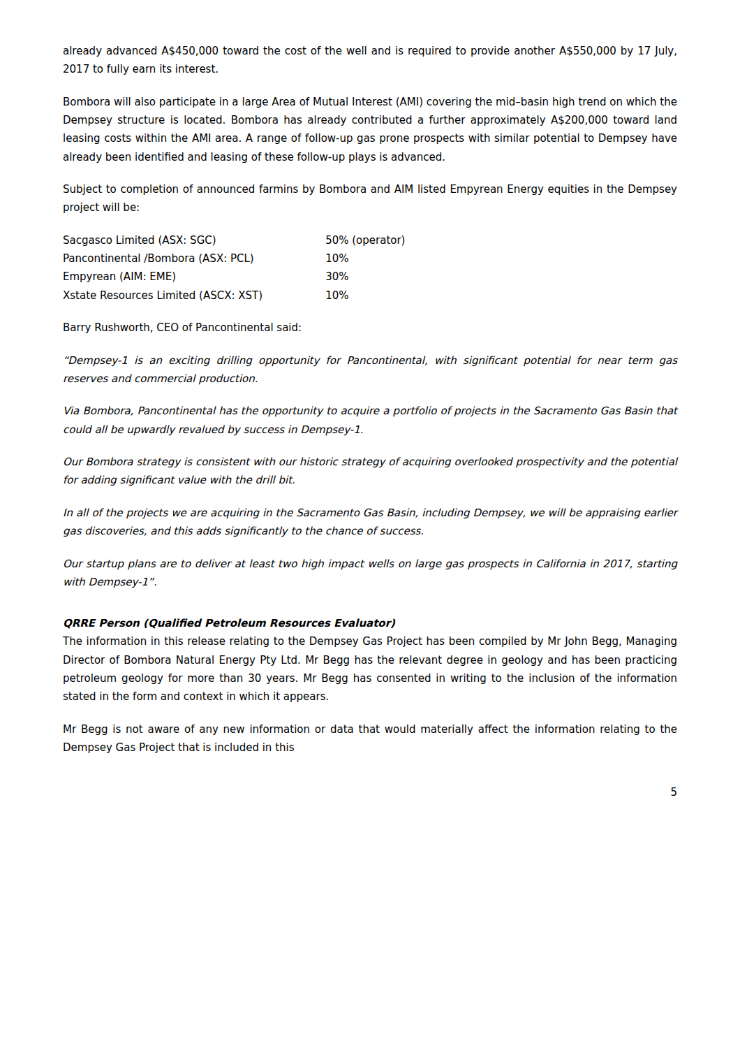already advanced A$450,000 toward the cost of the well and is required to provide another A$550,000 by 17 July, 2017 to fully earn its interest.
Bombora will also participate in a large Area of Mutual Interest (AMI) covering the mid–basin high trend on which the Dempsey structure is located. Bombora has already contributed a further approximately A$200,000 toward land leasing costs within the AMI area. A range of follow-up gas prone prospects with similar potential to Dempsey have already been identified and leasing of these follow-up plays is advanced.
Subject to completion of announced farmins by Bombora and AIM listed Empyrean Energy equities in the Dempsey project will be:
| Sacgasco Limited (ASX: SGC) | 50% (operator) |
| Pancontinental /Bombora (ASX: PCL) | 10% |
| Empyrean (AIM: EME) | 30% |
| Xstate Resources Limited (ASCX: XST) | 10% |
Barry Rushworth, CEO of Pancontinental said:
“Dempsey-1 is an exciting drilling opportunity for Pancontinental, with significant potential for near term gas reserves and commercial production.
Via Bombora, Pancontinental has the opportunity to acquire a portfolio of projects in the Sacramento Gas Basin that could all be upwardly revalued by success in Dempsey-1.
Our Bombora strategy is consistent with our historic strategy of acquiring overlooked prospectivity and the potential for adding significant value with the drill bit.
In all of the projects we are acquiring in the Sacramento Gas Basin, including Dempsey, we will be appraising earlier gas discoveries, and this adds significantly to the chance of success.
Our startup plans are to deliver at least two high impact wells on large gas prospects in California in 2017, starting with Dempsey-1”.
QRRE Person (Qualified Petroleum Resources Evaluator)
The information in this release relating to the Dempsey Gas Project has been compiled by Mr John Begg, Managing Director of Bombora Natural Energy Pty Ltd. Mr Begg has the relevant degree in geology and has been practicing petroleum geology for more than 30 years. Mr Begg has consented in writing to the inclusion of the information stated in the form and context in which it appears.
Mr Begg is not aware of any new information or data that would materially affect the information relating to the Dempsey Gas Project that is included in this
5